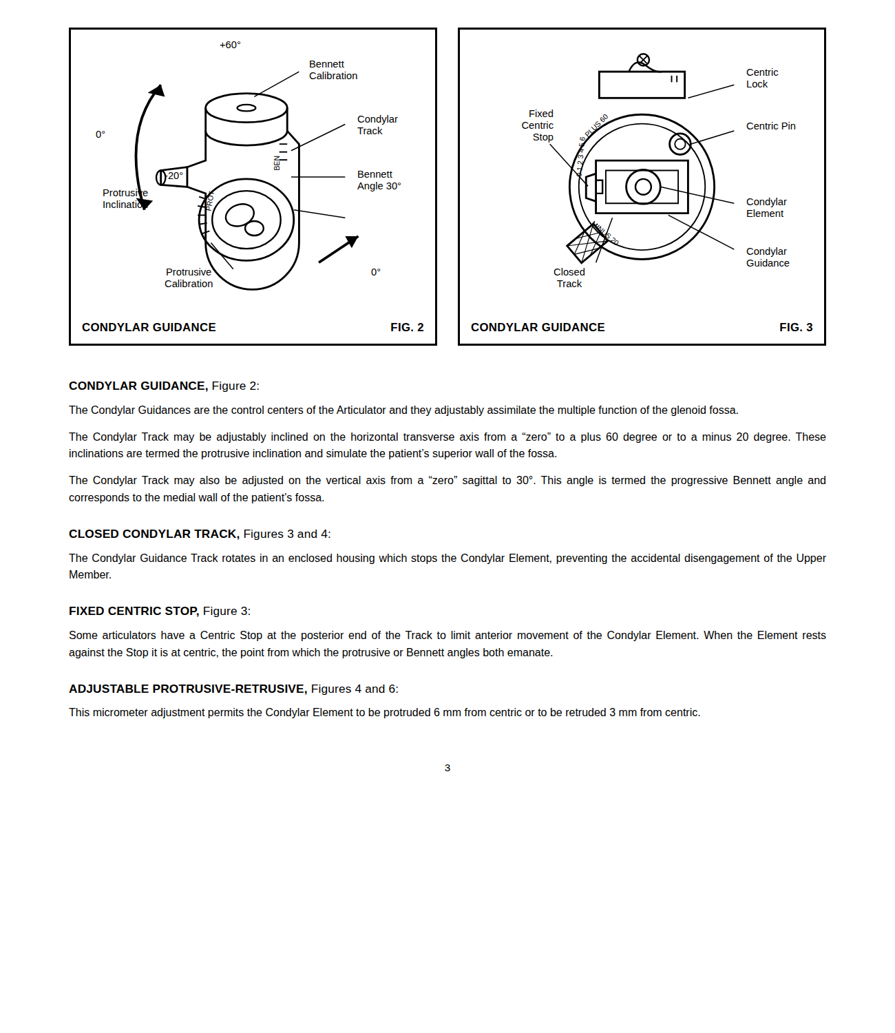PROT BEN
+60°
Bennett
Calibration
Condylar
Track
Bennett
Angle 30°
0°
-20°
Protrusive
Inclination
Protrusive
Calibration
0°
CONDYLAR GUIDANCE FIG. 2
PLUS 60 0 1 2 3 4 5 6 MINUS 20
Centric
Lock
Centric Pin
Condylar
Element
Condylar
Guidance
Fixed
Centric
Stop
Closed
Track
CONDYLAR GUIDANCE FIG. 3
CONDYLAR GUIDANCE, Figure 2:
The Condylar Guidances are the control centers of the Articulator and they adjustably assimilate the multiple function of the glenoid fossa.
The Condylar Track may be adjustably inclined on the horizontal transverse axis from a “zero” to a plus 60 degree or to a minus 20 degree. These inclinations are termed the protrusive inclination and simulate the patient’s superior wall of the fossa.
The Condylar Track may also be adjusted on the vertical axis from a “zero” sagittal to 30°. This angle is termed the progressive Bennett angle and corresponds to the medial wall of the patient’s fossa.
CLOSED CONDYLAR TRACK, Figures 3 and 4:
The Condylar Guidance Track rotates in an enclosed housing which stops the Condylar Element, preventing the accidental disengagement of the Upper Member.
FIXED CENTRIC STOP, Figure 3:
Some articulators have a Centric Stop at the posterior end of the Track to limit anterior movement of the Condylar Element. When the Element rests against the Stop it is at centric, the point from which the protrusive or Bennett angles both emanate.
ADJUSTABLE PROTRUSIVE-RETRUSIVE, Figures 4 and 6:
This micrometer adjustment permits the Condylar Element to be protruded 6 mm from centric or to be retruded 3 mm from centric.
3